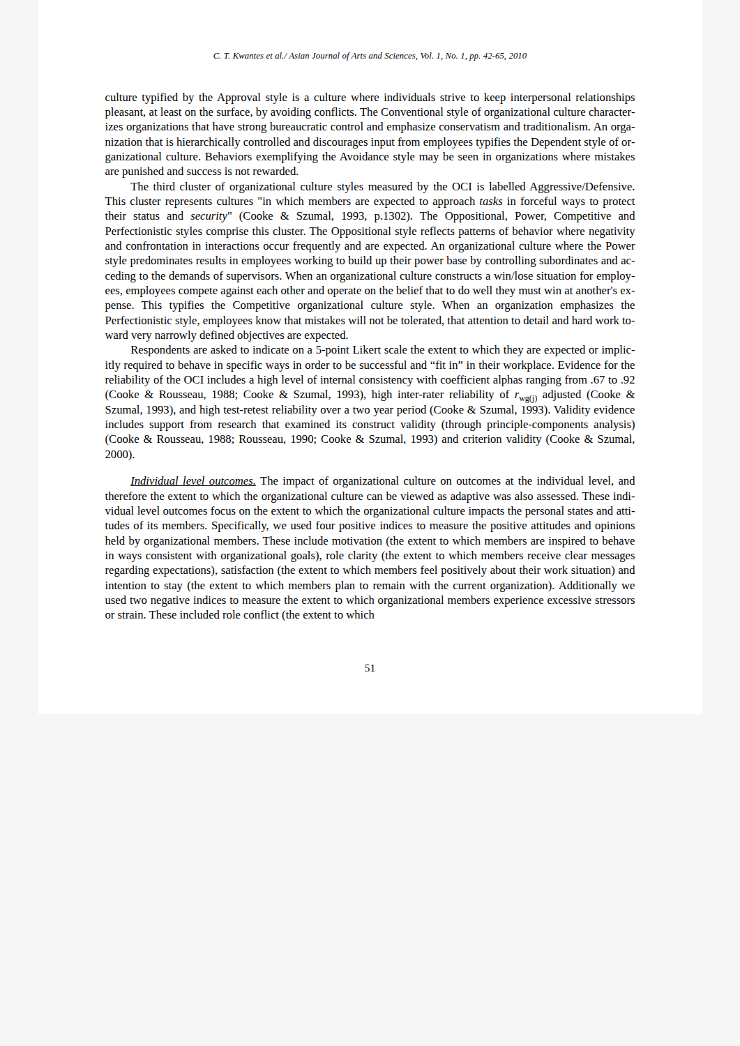C. T. Kwantes et al./ Asian Journal of Arts and Sciences, Vol. 1, No. 1, pp. 42-65, 2010
culture typified by the Approval style is a culture where individuals strive to keep interpersonal relationships pleasant, at least on the surface, by avoiding conflicts. The Conventional style of organizational culture characterizes organizations that have strong bureaucratic control and emphasize conservatism and traditionalism. An organization that is hierarchically controlled and discourages input from employees typifies the Dependent style of organizational culture. Behaviors exemplifying the Avoidance style may be seen in organizations where mistakes are punished and success is not rewarded.
The third cluster of organizational culture styles measured by the OCI is labelled Aggressive/Defensive. This cluster represents cultures "in which members are expected to approach tasks in forceful ways to protect their status and security" (Cooke & Szumal, 1993, p.1302). The Oppositional, Power, Competitive and Perfectionistic styles comprise this cluster. The Oppositional style reflects patterns of behavior where negativity and confrontation in interactions occur frequently and are expected. An organizational culture where the Power style predominates results in employees working to build up their power base by controlling subordinates and acceding to the demands of supervisors. When an organizational culture constructs a win/lose situation for employees, employees compete against each other and operate on the belief that to do well they must win at another's expense. This typifies the Competitive organizational culture style. When an organization emphasizes the Perfectionistic style, employees know that mistakes will not be tolerated, that attention to detail and hard work toward very narrowly defined objectives are expected.
Respondents are asked to indicate on a 5-point Likert scale the extent to which they are expected or implicitly required to behave in specific ways in order to be successful and “fit in” in their workplace. Evidence for the reliability of the OCI includes a high level of internal consistency with coefficient alphas ranging from .67 to .92 (Cooke & Rousseau, 1988; Cooke & Szumal, 1993), high inter-rater reliability of rwg(j) adjusted (Cooke & Szumal, 1993), and high test-retest reliability over a two year period (Cooke & Szumal, 1993). Validity evidence includes support from research that examined its construct validity (through principle-components analysis) (Cooke & Rousseau, 1988; Rousseau, 1990; Cooke & Szumal, 1993) and criterion validity (Cooke & Szumal, 2000).
Individual level outcomes. The impact of organizational culture on outcomes at the individual level, and therefore the extent to which the organizational culture can be viewed as adaptive was also assessed. These individual level outcomes focus on the extent to which the organizational culture impacts the personal states and attitudes of its members. Specifically, we used four positive indices to measure the positive attitudes and opinions held by organizational members. These include motivation (the extent to which members are inspired to behave in ways consistent with organizational goals), role clarity (the extent to which members receive clear messages regarding expectations), satisfaction (the extent to which members feel positively about their work situation) and intention to stay (the extent to which members plan to remain with the current organization). Additionally we used two negative indices to measure the extent to which organizational members experience excessive stressors or strain. These included role conflict (the extent to which
51